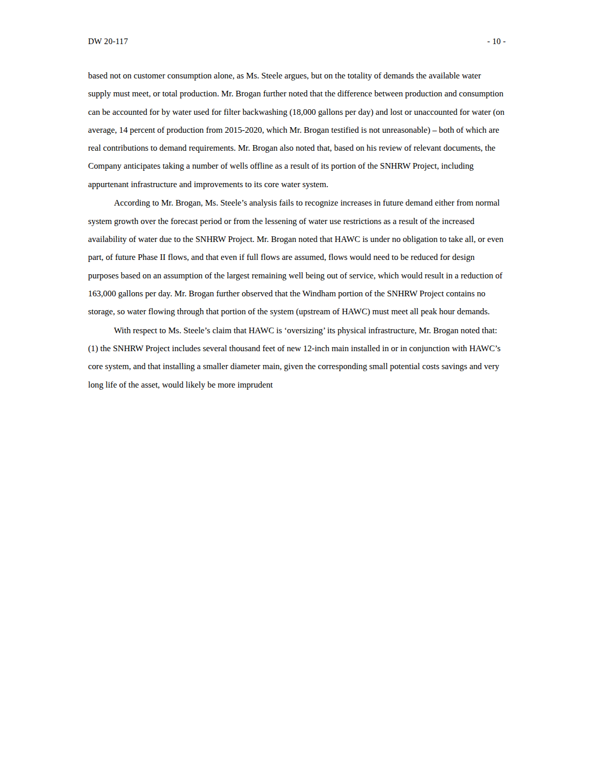DW 20-117 - 10 -
based not on customer consumption alone, as Ms. Steele argues, but on the totality of demands the available water supply must meet, or total production. Mr. Brogan further noted that the difference between production and consumption can be accounted for by water used for filter backwashing (18,000 gallons per day) and lost or unaccounted for water (on average, 14 percent of production from 2015-2020, which Mr. Brogan testified is not unreasonable) – both of which are real contributions to demand requirements. Mr. Brogan also noted that, based on his review of relevant documents, the Company anticipates taking a number of wells offline as a result of its portion of the SNHRW Project, including appurtenant infrastructure and improvements to its core water system.
According to Mr. Brogan, Ms. Steele’s analysis fails to recognize increases in future demand either from normal system growth over the forecast period or from the lessening of water use restrictions as a result of the increased availability of water due to the SNHRW Project. Mr. Brogan noted that HAWC is under no obligation to take all, or even part, of future Phase II flows, and that even if full flows are assumed, flows would need to be reduced for design purposes based on an assumption of the largest remaining well being out of service, which would result in a reduction of 163,000 gallons per day. Mr. Brogan further observed that the Windham portion of the SNHRW Project contains no storage, so water flowing through that portion of the system (upstream of HAWC) must meet all peak hour demands.
With respect to Ms. Steele’s claim that HAWC is ‘oversizing’ its physical infrastructure, Mr. Brogan noted that: (1) the SNHRW Project includes several thousand feet of new 12-inch main installed in or in conjunction with HAWC’s core system, and that installing a smaller diameter main, given the corresponding small potential costs savings and very long life of the asset, would likely be more imprudent